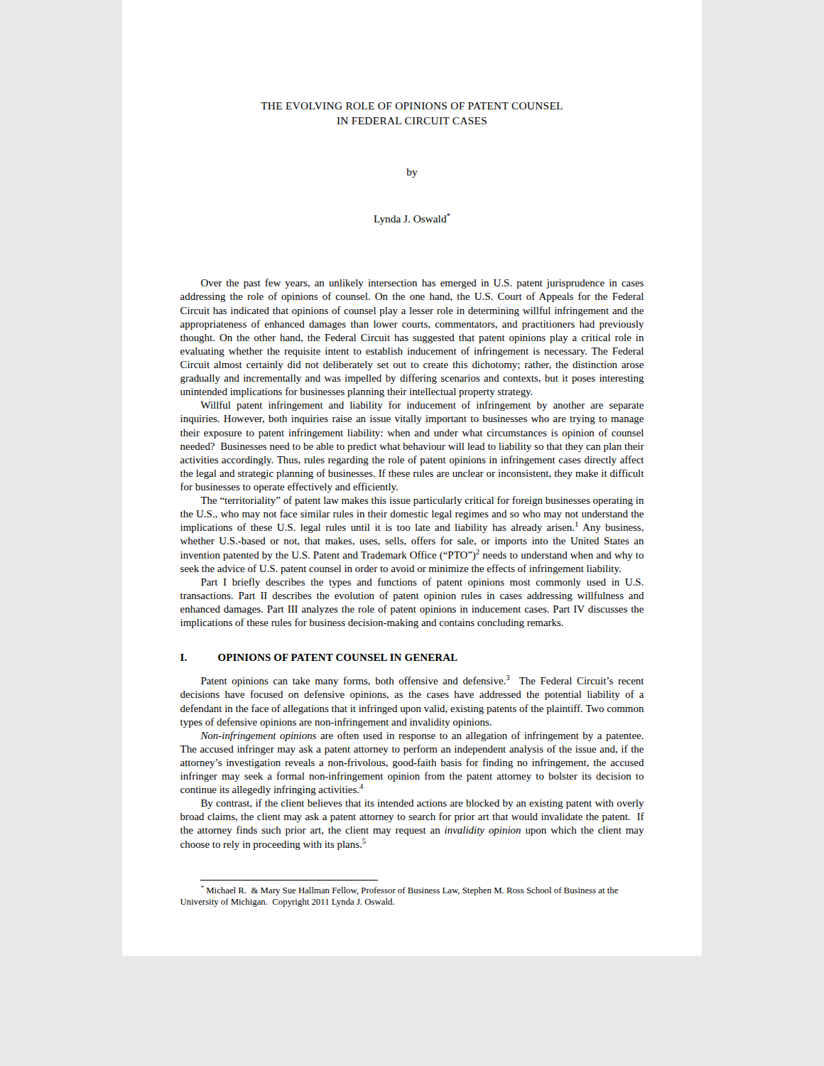THE EVOLVING ROLE OF OPINIONS OF PATENT COUNSEL
IN FEDERAL CIRCUIT CASES
by
Lynda J. Oswald*
Over the past few years, an unlikely intersection has emerged in U.S. patent jurisprudence in cases addressing the role of opinions of counsel. On the one hand, the U.S. Court of Appeals for the Federal Circuit has indicated that opinions of counsel play a lesser role in determining willful infringement and the appropriateness of enhanced damages than lower courts, commentators, and practitioners had previously thought. On the other hand, the Federal Circuit has suggested that patent opinions play a critical role in evaluating whether the requisite intent to establish inducement of infringement is necessary. The Federal Circuit almost certainly did not deliberately set out to create this dichotomy; rather, the distinction arose gradually and incrementally and was impelled by differing scenarios and contexts, but it poses interesting unintended implications for businesses planning their intellectual property strategy.
Willful patent infringement and liability for inducement of infringement by another are separate inquiries. However, both inquiries raise an issue vitally important to businesses who are trying to manage their exposure to patent infringement liability: when and under what circumstances is opinion of counsel needed? Businesses need to be able to predict what behaviour will lead to liability so that they can plan their activities accordingly. Thus, rules regarding the role of patent opinions in infringement cases directly affect the legal and strategic planning of businesses. If these rules are unclear or inconsistent, they make it difficult for businesses to operate effectively and efficiently.
The “territoriality” of patent law makes this issue particularly critical for foreign businesses operating in the U.S., who may not face similar rules in their domestic legal regimes and so who may not understand the implications of these U.S. legal rules until it is too late and liability has already arisen.1 Any business, whether U.S.-based or not, that makes, uses, sells, offers for sale, or imports into the United States an invention patented by the U.S. Patent and Trademark Office (“PTO”)2 needs to understand when and why to seek the advice of U.S. patent counsel in order to avoid or minimize the effects of infringement liability.
Part I briefly describes the types and functions of patent opinions most commonly used in U.S. transactions. Part II describes the evolution of patent opinion rules in cases addressing willfulness and enhanced damages. Part III analyzes the role of patent opinions in inducement cases. Part IV discusses the implications of these rules for business decision-making and contains concluding remarks.
I. Opinions of Patent Counsel in General
Patent opinions can take many forms, both offensive and defensive.3 The Federal Circuit’s recent decisions have focused on defensive opinions, as the cases have addressed the potential liability of a defendant in the face of allegations that it infringed upon valid, existing patents of the plaintiff. Two common types of defensive opinions are non-infringement and invalidity opinions.
Non-infringement opinions are often used in response to an allegation of infringement by a patentee. The accused infringer may ask a patent attorney to perform an independent analysis of the issue and, if the attorney’s investigation reveals a non-frivolous, good-faith basis for finding no infringement, the accused infringer may seek a formal non-infringement opinion from the patent attorney to bolster its decision to continue its allegedly infringing activities.4
By contrast, if the client believes that its intended actions are blocked by an existing patent with overly broad claims, the client may ask a patent attorney to search for prior art that would invalidate the patent. If the attorney finds such prior art, the client may request an invalidity opinion upon which the client may choose to rely in proceeding with its plans.5
* Michael R. & Mary Sue Hallman Fellow, Professor of Business Law, Stephen M. Ross School of Business at the University of Michigan. Copyright 2011 Lynda J. Oswald.